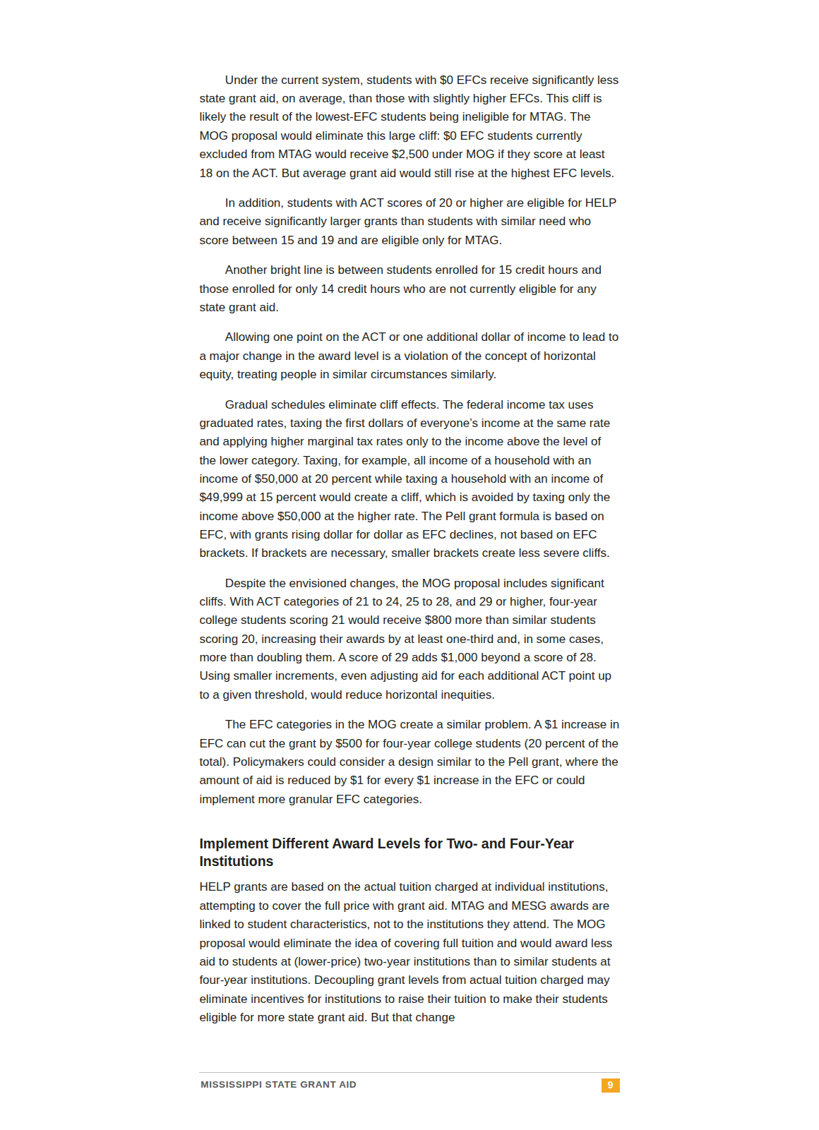Under the current system, students with $0 EFCs receive significantly less state grant aid, on average, than those with slightly higher EFCs. This cliff is likely the result of the lowest-EFC students being ineligible for MTAG. The MOG proposal would eliminate this large cliff: $0 EFC students currently excluded from MTAG would receive $2,500 under MOG if they score at least 18 on the ACT. But average grant aid would still rise at the highest EFC levels.
In addition, students with ACT scores of 20 or higher are eligible for HELP and receive significantly larger grants than students with similar need who score between 15 and 19 and are eligible only for MTAG.
Another bright line is between students enrolled for 15 credit hours and those enrolled for only 14 credit hours who are not currently eligible for any state grant aid.
Allowing one point on the ACT or one additional dollar of income to lead to a major change in the award level is a violation of the concept of horizontal equity, treating people in similar circumstances similarly.
Gradual schedules eliminate cliff effects. The federal income tax uses graduated rates, taxing the first dollars of everyone’s income at the same rate and applying higher marginal tax rates only to the income above the level of the lower category. Taxing, for example, all income of a household with an income of $50,000 at 20 percent while taxing a household with an income of $49,999 at 15 percent would create a cliff, which is avoided by taxing only the income above $50,000 at the higher rate. The Pell grant formula is based on EFC, with grants rising dollar for dollar as EFC declines, not based on EFC brackets. If brackets are necessary, smaller brackets create less severe cliffs.
Despite the envisioned changes, the MOG proposal includes significant cliffs. With ACT categories of 21 to 24, 25 to 28, and 29 or higher, four-year college students scoring 21 would receive $800 more than similar students scoring 20, increasing their awards by at least one-third and, in some cases, more than doubling them. A score of 29 adds $1,000 beyond a score of 28. Using smaller increments, even adjusting aid for each additional ACT point up to a given threshold, would reduce horizontal inequities.
The EFC categories in the MOG create a similar problem. A $1 increase in EFC can cut the grant by $500 for four-year college students (20 percent of the total). Policymakers could consider a design similar to the Pell grant, where the amount of aid is reduced by $1 for every $1 increase in the EFC or could implement more granular EFC categories.
Implement Different Award Levels for Two- and Four-Year Institutions
HELP grants are based on the actual tuition charged at individual institutions, attempting to cover the full price with grant aid. MTAG and MESG awards are linked to student characteristics, not to the institutions they attend. The MOG proposal would eliminate the idea of covering full tuition and would award less aid to students at (lower-price) two-year institutions than to similar students at four-year institutions. Decoupling grant levels from actual tuition charged may eliminate incentives for institutions to raise their tuition to make their students eligible for more state grant aid. But that change
Mississippi State Grant Aid
9